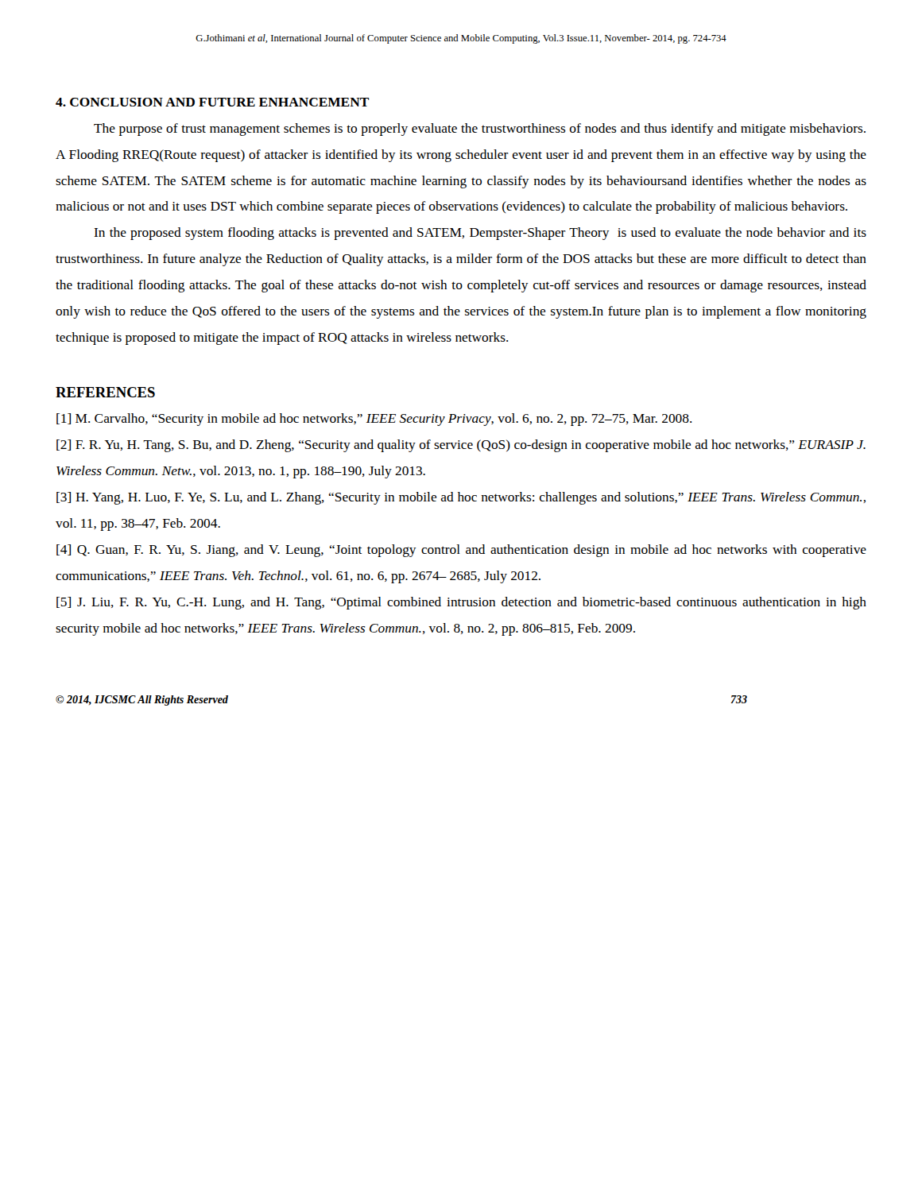G.Jothimani et al, International Journal of Computer Science and Mobile Computing, Vol.3 Issue.11, November- 2014, pg. 724-734
4. CONCLUSION AND FUTURE ENHANCEMENT
The purpose of trust management schemes is to properly evaluate the trustworthiness of nodes and thus identify and mitigate misbehaviors. A Flooding RREQ(Route request) of attacker is identified by its wrong scheduler event user id and prevent them in an effective way by using the scheme SATEM. The SATEM scheme is for automatic machine learning to classify nodes by its behavioursand identifies whether the nodes as malicious or not and it uses DST which combine separate pieces of observations (evidences) to calculate the probability of malicious behaviors.
In the proposed system flooding attacks is prevented and SATEM, Dempster-Shaper Theory is used to evaluate the node behavior and its trustworthiness. In future analyze the Reduction of Quality attacks, is a milder form of the DOS attacks but these are more difficult to detect than the traditional flooding attacks. The goal of these attacks do-not wish to completely cut-off services and resources or damage resources, instead only wish to reduce the QoS offered to the users of the systems and the services of the system.In future plan is to implement a flow monitoring technique is proposed to mitigate the impact of ROQ attacks in wireless networks.
REFERENCES
[1] M. Carvalho, “Security in mobile ad hoc networks,” IEEE Security Privacy, vol. 6, no. 2, pp. 72–75, Mar. 2008.
[2] F. R. Yu, H. Tang, S. Bu, and D. Zheng, “Security and quality of service (QoS) co-design in cooperative mobile ad hoc networks,” EURASIP J. Wireless Commun. Netw., vol. 2013, no. 1, pp. 188–190, July 2013.
[3] H. Yang, H. Luo, F. Ye, S. Lu, and L. Zhang, “Security in mobile ad hoc networks: challenges and solutions,” IEEE Trans. Wireless Commun., vol. 11, pp. 38–47, Feb. 2004.
[4] Q. Guan, F. R. Yu, S. Jiang, and V. Leung, “Joint topology control and authentication design in mobile ad hoc networks with cooperative communications,” IEEE Trans. Veh. Technol., vol. 61, no. 6, pp. 2674– 2685, July 2012.
[5] J. Liu, F. R. Yu, C.-H. Lung, and H. Tang, “Optimal combined intrusion detection and biometric-based continuous authentication in high security mobile ad hoc networks,” IEEE Trans. Wireless Commun., vol. 8, no. 2, pp. 806–815, Feb. 2009.
© 2014, IJCSMC All Rights Reserved 733